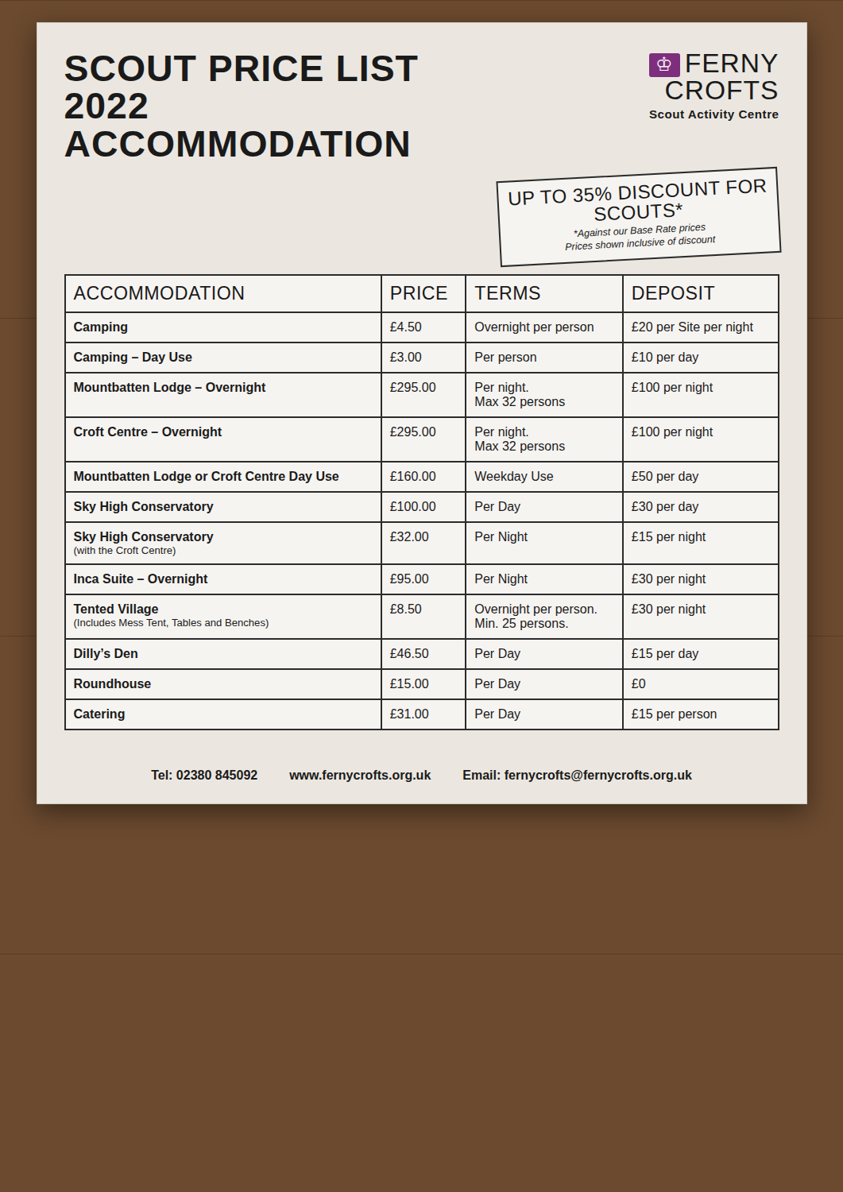Scout Price List 2022Accommodation
♔Ferny Crofts
Scout Activity Centre
Up to 35% discount for Scouts*
*Against our Base Rate prices
Prices shown inclusive of discount
Scout accommodation prices 2022
| Accommodation | Price | Terms | Deposit |
| --- | --- | --- | --- |
| Camping | £4.50 | Overnight per person | £20 per Site per night |
| Camping – Day Use | £3.00 | Per person | £10 per day |
| Mountbatten Lodge – Overnight | £295.00 | Per night. Max 32 persons | £100 per night |
| Croft Centre – Overnight | £295.00 | Per night. Max 32 persons | £100 per night |
| Mountbatten Lodge or Croft Centre Day Use | £160.00 | Weekday Use | £50 per day |
| Sky High Conservatory | £100.00 | Per Day | £30 per day |
| Sky High Conservatory (with the Croft Centre) | £32.00 | Per Night | £15 per night |
| Inca Suite – Overnight | £95.00 | Per Night | £30 per night |
| Tented Village (Includes Mess Tent, Tables and Benches) | £8.50 | Overnight per person. Min. 25 persons. | £30 per night |
| Dilly’s Den | £46.50 | Per Day | £15 per day |
| Roundhouse | £15.00 | Per Day | £0 |
| Catering | £31.00 | Per Day | £15 per person |
Tel: 02380 845092 www.fernycrofts.org.uk Email: fernycrofts@fernycrofts.org.uk